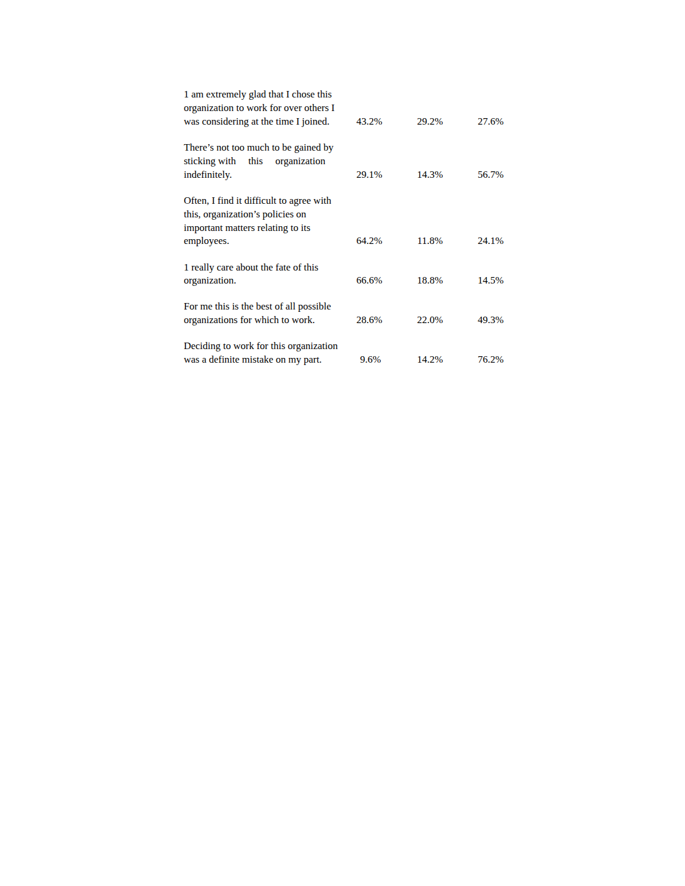| 1 am extremely glad that I chose this organization to work for over others I was considering at the time I joined. | 43.2% | 29.2% | 27.6% |
| There’s not too much to be gained by sticking with this organization indefinitely. | 29.1% | 14.3% | 56.7% |
| Often, I find it difficult to agree with this, organization’s policies on important matters relating to its employees. | 64.2% | 11.8% | 24.1% |
| 1 really care about the fate of this organization. | 66.6% | 18.8% | 14.5% |
| For me this is the best of all possible organizations for which to work. | 28.6% | 22.0% | 49.3% |
| Deciding to work for this organization was a definite mistake on my part. | 9.6% | 14.2% | 76.2% |